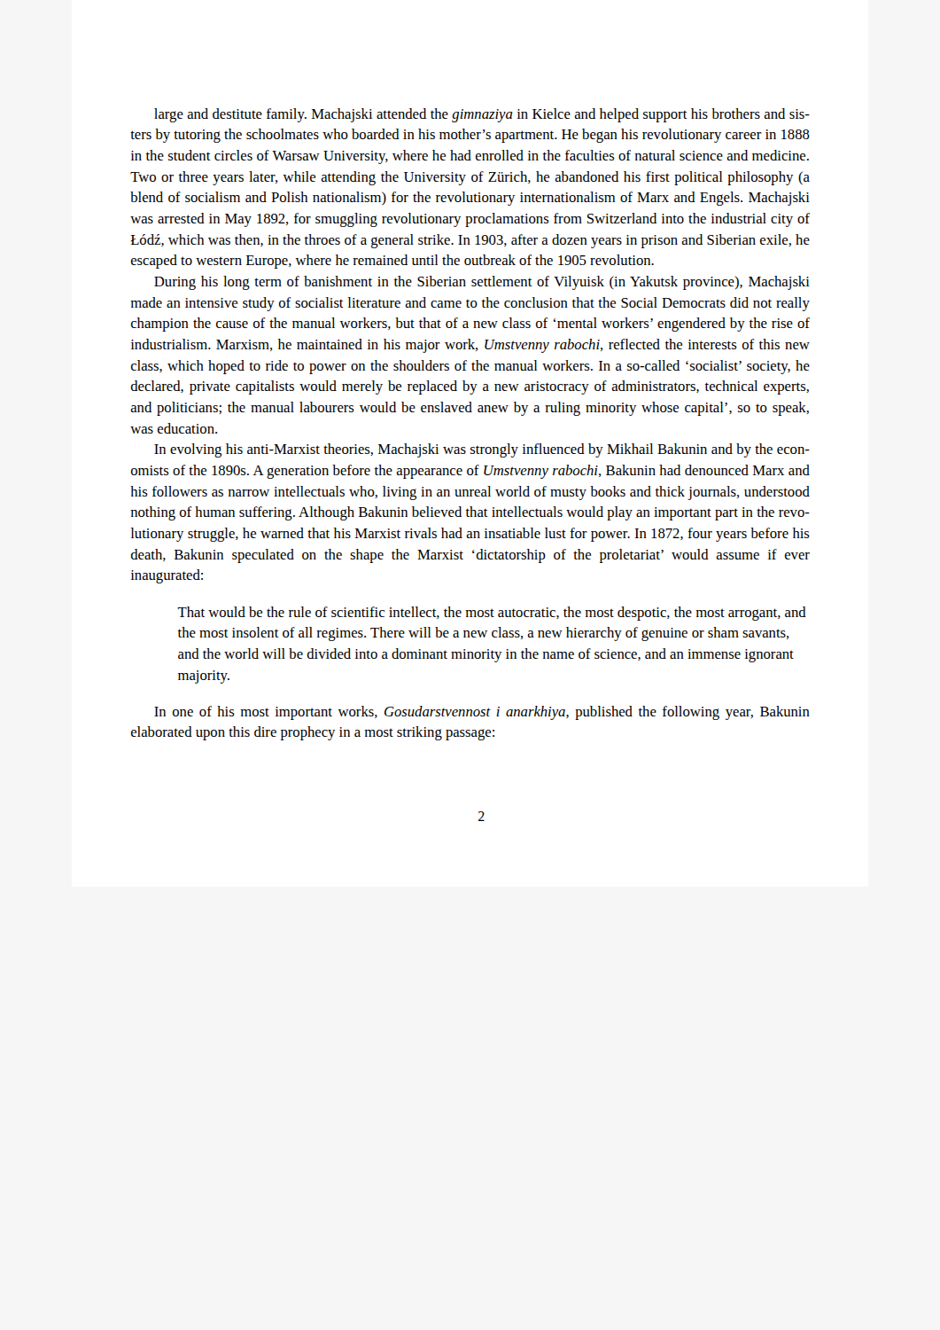large and destitute family. Machajski attended the gimnaziya in Kielce and helped support his brothers and sisters by tutoring the schoolmates who boarded in his mother’s apartment. He began his revolutionary career in 1888 in the student circles of Warsaw University, where he had enrolled in the faculties of natural science and medicine. Two or three years later, while attending the University of Zürich, he abandoned his first political philosophy (a blend of socialism and Polish nationalism) for the revolutionary internationalism of Marx and Engels. Machajski was arrested in May 1892, for smuggling revolutionary proclamations from Switzerland into the industrial city of Łódź, which was then, in the throes of a general strike. In 1903, after a dozen years in prison and Siberian exile, he escaped to western Europe, where he remained until the outbreak of the 1905 revolution.
During his long term of banishment in the Siberian settlement of Vilyuisk (in Yakutsk province), Machajski made an intensive study of socialist literature and came to the conclusion that the Social Democrats did not really champion the cause of the manual workers, but that of a new class of ‘mental workers’ engendered by the rise of industrialism. Marxism, he maintained in his major work, Umstvenny rabochi, reflected the interests of this new class, which hoped to ride to power on the shoulders of the manual workers. In a so-called ‘socialist’ society, he declared, private capitalists would merely be replaced by a new aristocracy of administrators, technical experts, and politicians; the manual labourers would be enslaved anew by a ruling minority whose capital’, so to speak, was education.
In evolving his anti-Marxist theories, Machajski was strongly influenced by Mikhail Bakunin and by the economists of the 1890s. A generation before the appearance of Umstvenny rabochi, Bakunin had denounced Marx and his followers as narrow intellectuals who, living in an unreal world of musty books and thick journals, understood nothing of human suffering. Although Bakunin believed that intellectuals would play an important part in the revolutionary struggle, he warned that his Marxist rivals had an insatiable lust for power. In 1872, four years before his death, Bakunin speculated on the shape the Marxist ‘dictatorship of the proletariat’ would assume if ever inaugurated:
That would be the rule of scientific intellect, the most autocratic, the most despotic, the most arrogant, and the most insolent of all regimes. There will be a new class, a new hierarchy of genuine or sham savants, and the world will be divided into a dominant minority in the name of science, and an immense ignorant majority.
In one of his most important works, Gosudarstvennost i anarkhiya, published the following year, Bakunin elaborated upon this dire prophecy in a most striking passage:
2